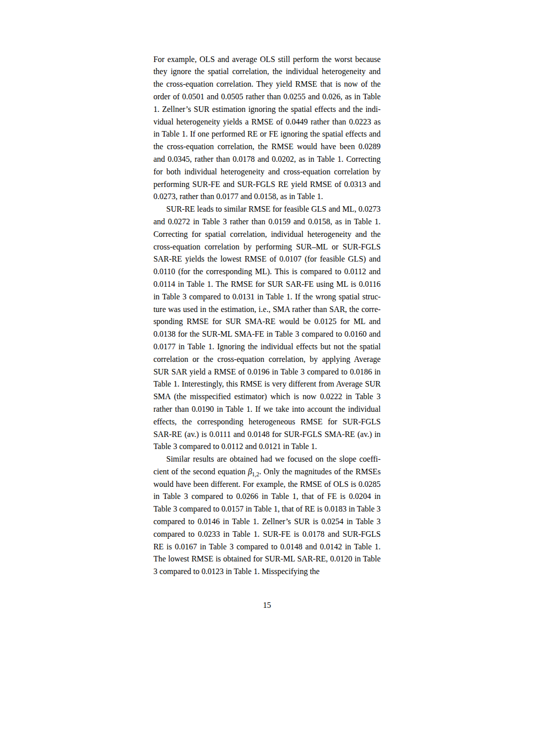For example, OLS and average OLS still perform the worst because they ignore the spatial correlation, the individual heterogeneity and the cross-equation correlation. They yield RMSE that is now of the order of 0.0501 and 0.0505 rather than 0.0255 and 0.026, as in Table 1. Zellner’s SUR estimation ignoring the spatial effects and the individual heterogeneity yields a RMSE of 0.0449 rather than 0.0223 as in Table 1. If one performed RE or FE ignoring the spatial effects and the cross-equation correlation, the RMSE would have been 0.0289 and 0.0345, rather than 0.0178 and 0.0202, as in Table 1. Correcting for both individual heterogeneity and cross-equation correlation by performing SUR-FE and SUR-FGLS RE yield RMSE of 0.0313 and 0.0273, rather than 0.0177 and 0.0158, as in Table 1.
SUR-RE leads to similar RMSE for feasible GLS and ML, 0.0273 and 0.0272 in Table 3 rather than 0.0159 and 0.0158, as in Table 1. Correcting for spatial correlation, individual heterogeneity and the cross-equation correlation by performing SUR–ML or SUR-FGLS SAR-RE yields the lowest RMSE of 0.0107 (for feasible GLS) and 0.0110 (for the corresponding ML). This is compared to 0.0112 and 0.0114 in Table 1. The RMSE for SUR SAR-FE using ML is 0.0116 in Table 3 compared to 0.0131 in Table 1. If the wrong spatial structure was used in the estimation, i.e., SMA rather than SAR, the corresponding RMSE for SUR SMA-RE would be 0.0125 for ML and 0.0138 for the SUR-ML SMA-FE in Table 3 compared to 0.0160 and 0.0177 in Table 1. Ignoring the individual effects but not the spatial correlation or the cross-equation correlation, by applying Average SUR SAR yield a RMSE of 0.0196 in Table 3 compared to 0.0186 in Table 1. Interestingly, this RMSE is very different from Average SUR SMA (the misspecified estimator) which is now 0.0222 in Table 3 rather than 0.0190 in Table 1. If we take into account the individual effects, the corresponding heterogeneous RMSE for SUR-FGLS SAR-RE (av.) is 0.0111 and 0.0148 for SUR-FGLS SMA-RE (av.) in Table 3 compared to 0.0112 and 0.0121 in Table 1.
Similar results are obtained had we focused on the slope coefficient of the second equation β1,2. Only the magnitudes of the RMSEs would have been different. For example, the RMSE of OLS is 0.0285 in Table 3 compared to 0.0266 in Table 1, that of FE is 0.0204 in Table 3 compared to 0.0157 in Table 1, that of RE is 0.0183 in Table 3 compared to 0.0146 in Table 1. Zellner’s SUR is 0.0254 in Table 3 compared to 0.0233 in Table 1. SUR-FE is 0.0178 and SUR-FGLS RE is 0.0167 in Table 3 compared to 0.0148 and 0.0142 in Table 1. The lowest RMSE is obtained for SUR-ML SAR-RE, 0.0120 in Table 3 compared to 0.0123 in Table 1. Misspecifying the
15